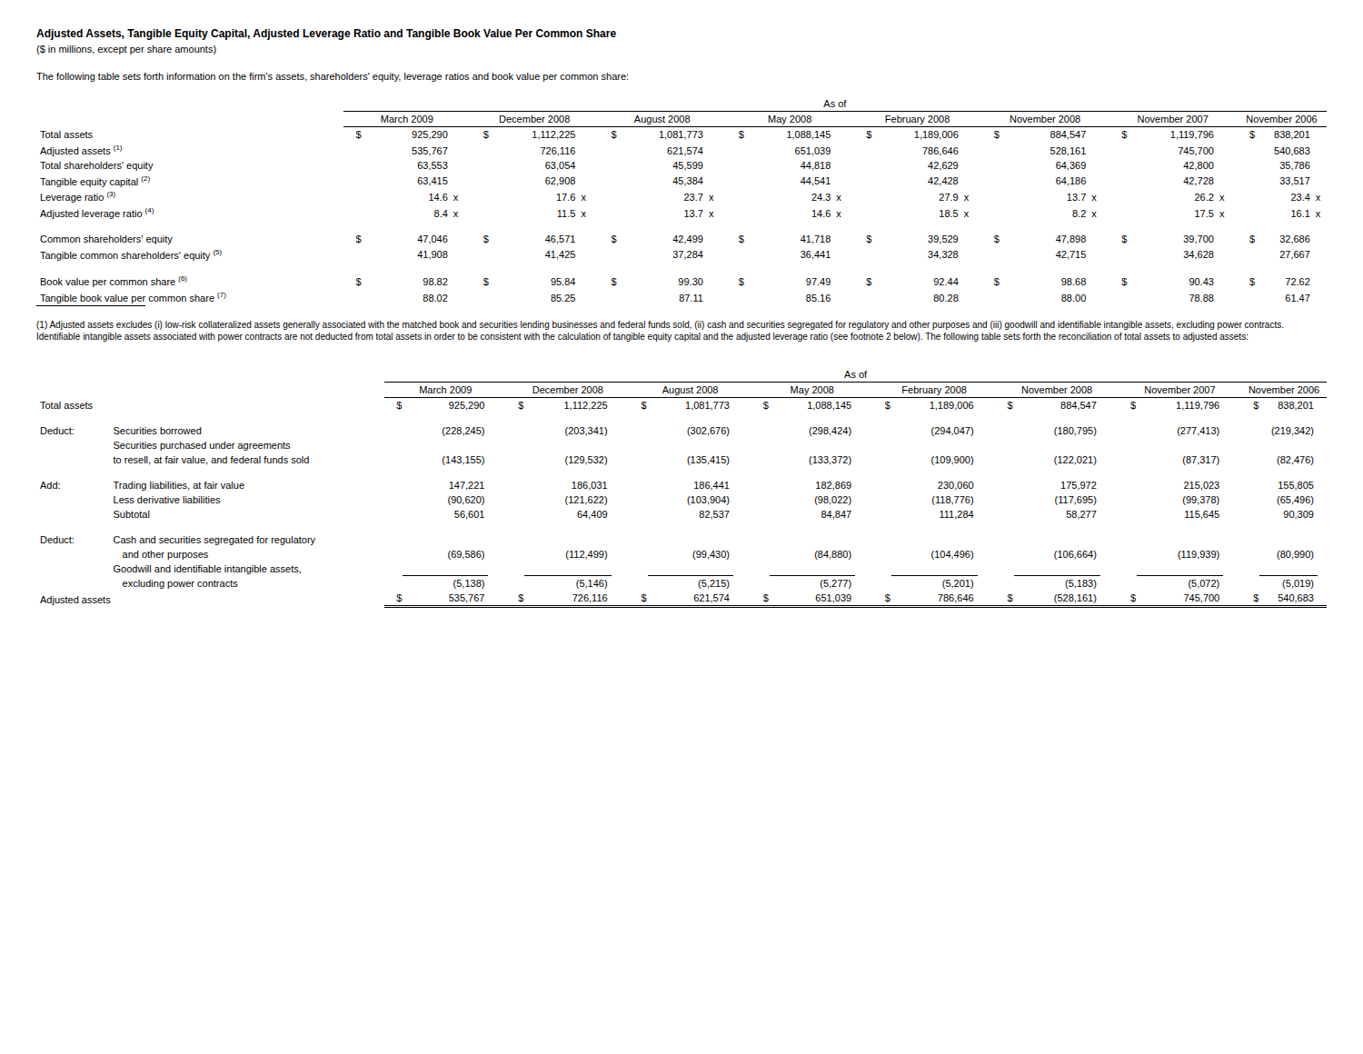Adjusted Assets, Tangible Equity Capital, Adjusted Leverage Ratio and Tangible Book Value Per Common Share
($ in millions, except per share amounts)
The following table sets forth information on the firm's assets, shareholders' equity, leverage ratios and book value per common share:
| | As of |
| | March 2009 | December 2008 | August 2008 | May 2008 | February 2008 | November 2008 | November 2007 | November 2006 |
| Total assets | $ | 925,290 | | $ | 1,112,225 | | $ | 1,081,773 | | $ | 1,088,145 | | $ | 1,189,006 | | $ | 884,547 | | $ | 1,119,796 | | $ | 838,201 | |
| Adjusted assets (1) | | 535,767 | | | 726,116 | | | 621,574 | | | 651,039 | | | 786,646 | | | 528,161 | | | 745,700 | | | 540,683 | |
| Total shareholders' equity | | 63,553 | | | 63,054 | | | 45,599 | | | 44,818 | | | 42,629 | | | 64,369 | | | 42,800 | | | 35,786 | |
| Tangible equity capital (2) | | 63,415 | | | 62,908 | | | 45,384 | | | 44,541 | | | 42,428 | | | 64,186 | | | 42,728 | | | 33,517 | |
| Leverage ratio (3) | | 14.6 | x | | 17.6 | x | | 23.7 | x | | 24.3 | x | | 27.9 | x | | 13.7 | x | | 26.2 | x | | 23.4 | x |
| Adjusted leverage ratio (4) | | 8.4 | x | | 11.5 | x | | 13.7 | x | | 14.6 | x | | 18.5 | x | | 8.2 | x | | 17.5 | x | | 16.1 | x |
| Common shareholders' equity | $ | 47,046 | | $ | 46,571 | | $ | 42,499 | | $ | 41,718 | | $ | 39,529 | | $ | 47,898 | | $ | 39,700 | | $ | 32,686 | |
| Tangible common shareholders' equity (5) | | 41,908 | | | 41,425 | | | 37,284 | | | 36,441 | | | 34,328 | | | 42,715 | | | 34,628 | | | 27,667 | |
| Book value per common share (6) | $ | 98.82 | | $ | 95.84 | | $ | 99.30 | | $ | 97.49 | | $ | 92.44 | | $ | 98.68 | | $ | 90.43 | | $ | 72.62 | |
| Tangible book value per common share (7) | | 88.02 | | | 85.25 | | | 87.11 | | | 85.16 | | | 80.28 | | | 88.00 | | | 78.88 | | | 61.47 | |
(1) Adjusted assets excludes (i) low-risk collateralized assets generally associated with the matched book and securities lending businesses and federal funds sold, (ii) cash and securities segregated for regulatory and other purposes and (iii) goodwill and identifiable intangible assets, excluding power contracts. Identifiable intangible assets associated with power contracts are not deducted from total assets in order to be consistent with the calculation of tangible equity capital and the adjusted leverage ratio (see footnote 2 below). The following table sets forth the reconciliation of total assets to adjusted assets:
| | As of |
| | March 2009 | December 2008 | August 2008 | May 2008 | February 2008 | November 2008 | November 2007 | November 2006 |
| Total assets | $ | 925,290 | | $ | 1,112,225 | | $ | 1,081,773 | | $ | 1,088,145 | | $ | 1,189,006 | | $ | 884,547 | | $ | 1,119,796 | | $ | 838,201 | |
| Deduct: | Securities borrowed | | (228,245) | | | (203,341) | | | (302,676) | | | (298,424) | | | (294,047) | | | (180,795) | | | (277,413) | | | (219,342) | |
| | Securities purchased under agreements | |
| | to resell, at fair value, and federal funds sold | | (143,155) | | | (129,532) | | | (135,415) | | | (133,372) | | | (109,900) | | | (122,021) | | | (87,317) | | | (82,476) | |
| Add: | Trading liabilities, at fair value | | 147,221 | | | 186,031 | | | 186,441 | | | 182,869 | | | 230,060 | | | 175,972 | | | 215,023 | | | 155,805 | |
| | Less derivative liabilities | | (90,620) | | | (121,622) | | | (103,904) | | | (98,022) | | | (118,776) | | | (117,695) | | | (99,378) | | | (65,496) | |
| | Subtotal | | 56,601 | | | 64,409 | | | 82,537 | | | 84,847 | | | 111,284 | | | 58,277 | | | 115,645 | | | 90,309 | |
| Deduct: | Cash and securities segregated for regulatory | |
| | and other purposes | | (69,586) | | | (112,499) | | | (99,430) | | | (84,880) | | | (104,496) | | | (106,664) | | | (119,939) | | | (80,990) | |
| | Goodwill and identifiable intangible assets, | |
| | excluding power contracts | | (5,138) | | | (5,146) | | | (5,215) | | | (5,277) | | | (5,201) | | | (5,183) | | | (5,072) | | | (5,019) | |
| Adjusted assets | $ | 535,767 | | $ | 726,116 | | $ | 621,574 | | $ | 651,039 | | $ | 786,646 | | $ | (528,161) | | $ | 745,700 | | $ | 540,683 | |